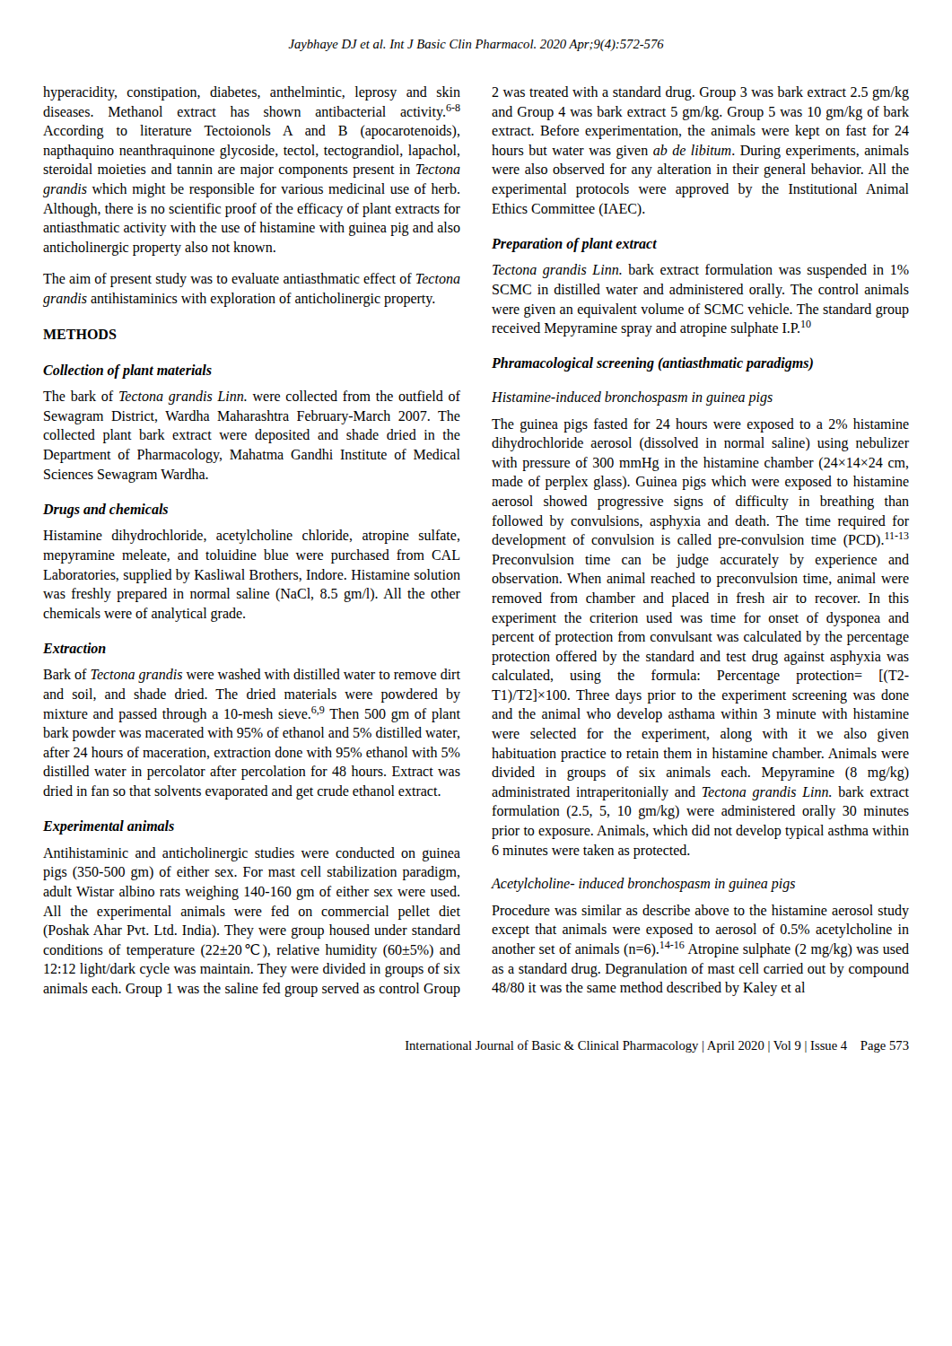Jaybhaye DJ et al. Int J Basic Clin Pharmacol. 2020 Apr;9(4):572-576
hyperacidity, constipation, diabetes, anthelmintic, leprosy and skin diseases. Methanol extract has shown antibacterial activity.6-8 According to literature Tectoionols A and B (apocarotenoids), napthaquino neanthraquinone glycoside, tectol, tectograndiol, lapachol, steroidal moieties and tannin are major components present in Tectona grandis which might be responsible for various medicinal use of herb. Although, there is no scientific proof of the efficacy of plant extracts for antiasthmatic activity with the use of histamine with guinea pig and also anticholinergic property also not known.
The aim of present study was to evaluate antiasthmatic effect of Tectona grandis antihistaminics with exploration of anticholinergic property.
Methods
Collection of plant materials
The bark of Tectona grandis Linn. were collected from the outfield of Sewagram District, Wardha Maharashtra February-March 2007. The collected plant bark extract were deposited and shade dried in the Department of Pharmacology, Mahatma Gandhi Institute of Medical Sciences Sewagram Wardha.
Drugs and chemicals
Histamine dihydrochloride, acetylcholine chloride, atropine sulfate, mepyramine meleate, and toluidine blue were purchased from CAL Laboratories, supplied by Kasliwal Brothers, Indore. Histamine solution was freshly prepared in normal saline (NaCl, 8.5 gm/l). All the other chemicals were of analytical grade.
Extraction
Bark of Tectona grandis were washed with distilled water to remove dirt and soil, and shade dried. The dried materials were powdered by mixture and passed through a 10-mesh sieve.6,9 Then 500 gm of plant bark powder was macerated with 95% of ethanol and 5% distilled water, after 24 hours of maceration, extraction done with 95% ethanol with 5% distilled water in percolator after percolation for 48 hours. Extract was dried in fan so that solvents evaporated and get crude ethanol extract.
Experimental animals
Antihistaminic and anticholinergic studies were conducted on guinea pigs (350-500 gm) of either sex. For mast cell stabilization paradigm, adult Wistar albino rats weighing 140-160 gm of either sex were used. All the experimental animals were fed on commercial pellet diet (Poshak Ahar Pvt. Ltd. India). They were group housed under standard conditions of temperature (22±20℃), relative humidity (60±5%) and 12:12 light/dark cycle was maintain. They were divided in groups of six animals each. Group 1 was the saline fed group served as control Group 2 was treated with a standard drug. Group 3 was bark extract 2.5 gm/kg and Group 4 was bark extract 5 gm/kg. Group 5 was 10 gm/kg of bark extract. Before experimentation, the animals were kept on fast for 24 hours but water was given ab de libitum. During experiments, animals were also observed for any alteration in their general behavior. All the experimental protocols were approved by the Institutional Animal Ethics Committee (IAEC).
Preparation of plant extract
Tectona grandis Linn. bark extract formulation was suspended in 1% SCMC in distilled water and administered orally. The control animals were given an equivalent volume of SCMC vehicle. The standard group received Mepyramine spray and atropine sulphate I.P.10
Phramacological screening (antiasthmatic paradigms)
Histamine-induced bronchospasm in guinea pigs
The guinea pigs fasted for 24 hours were exposed to a 2% histamine dihydrochloride aerosol (dissolved in normal saline) using nebulizer with pressure of 300 mmHg in the histamine chamber (24×14×24 cm, made of perplex glass). Guinea pigs which were exposed to histamine aerosol showed progressive signs of difficulty in breathing than followed by convulsions, asphyxia and death. The time required for development of convulsion is called pre-convulsion time (PCD).11-13 Preconvulsion time can be judge accurately by experience and observation. When animal reached to preconvulsion time, animal were removed from chamber and placed in fresh air to recover. In this experiment the criterion used was time for onset of dysponea and percent of protection from convulsant was calculated by the percentage protection offered by the standard and test drug against asphyxia was calculated, using the formula: Percentage protection= [(T2-T1)/T2]×100. Three days prior to the experiment screening was done and the animal who develop asthama within 3 minute with histamine were selected for the experiment, along with it we also given habituation practice to retain them in histamine chamber. Animals were divided in groups of six animals each. Mepyramine (8 mg/kg) administrated intraperitonially and Tectona grandis Linn. bark extract formulation (2.5, 5, 10 gm/kg) were administered orally 30 minutes prior to exposure. Animals, which did not develop typical asthma within 6 minutes were taken as protected.
Acetylcholine- induced bronchospasm in guinea pigs
Procedure was similar as describe above to the histamine aerosol study except that animals were exposed to aerosol of 0.5% acetylcholine in another set of animals (n=6).14-16 Atropine sulphate (2 mg/kg) was used as a standard drug. Degranulation of mast cell carried out by compound 48/80 it was the same method described by Kaley et al
International Journal of Basic & Clinical Pharmacology | April 2020 | Vol 9 | Issue 4 Page 573